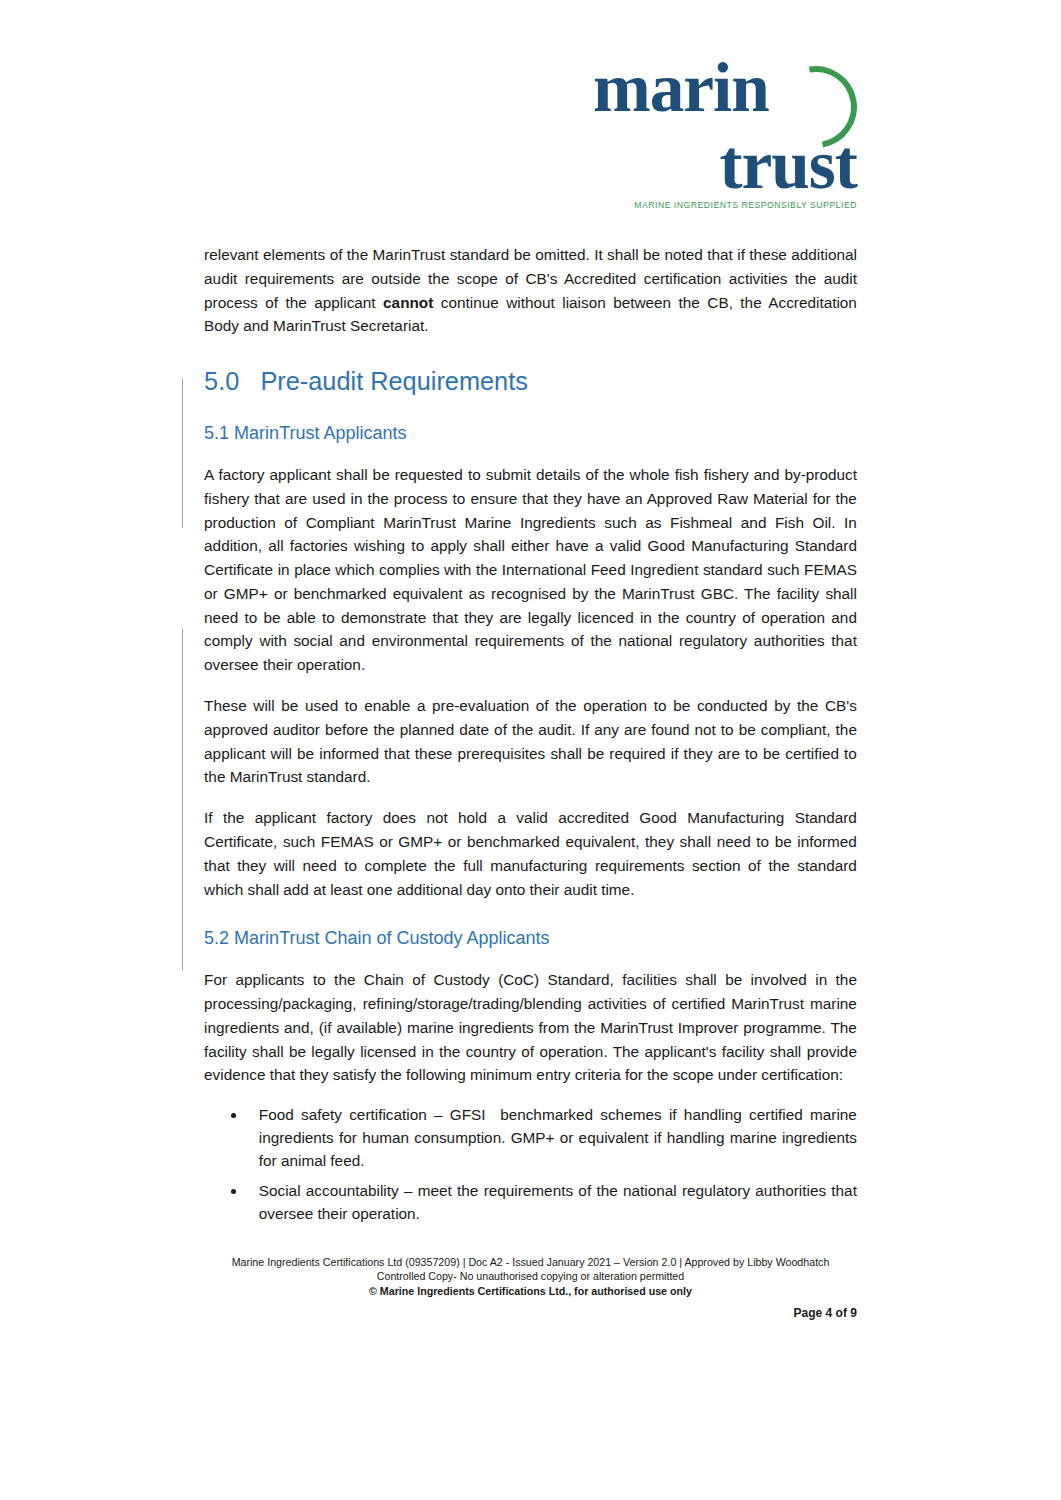marin trust
MARINE INGREDIENTS RESPONSIBLY SUPPLIED
relevant elements of the MarinTrust standard be omitted. It shall be noted that if these additional audit requirements are outside the scope of CB's Accredited certification activities the audit process of the applicant cannot continue without liaison between the CB, the Accreditation Body and MarinTrust Secretariat.
5.0 Pre-audit Requirements
5.1 MarinTrust Applicants
A factory applicant shall be requested to submit details of the whole fish fishery and by-product fishery that are used in the process to ensure that they have an Approved Raw Material for the production of Compliant MarinTrust Marine Ingredients such as Fishmeal and Fish Oil. In addition, all factories wishing to apply shall either have a valid Good Manufacturing Standard Certificate in place which complies with the International Feed Ingredient standard such FEMAS or GMP+ or benchmarked equivalent as recognised by the MarinTrust GBC. The facility shall need to be able to demonstrate that they are legally licenced in the country of operation and comply with social and environmental requirements of the national regulatory authorities that oversee their operation.
These will be used to enable a pre-evaluation of the operation to be conducted by the CB's approved auditor before the planned date of the audit. If any are found not to be compliant, the applicant will be informed that these prerequisites shall be required if they are to be certified to the MarinTrust standard.
If the applicant factory does not hold a valid accredited Good Manufacturing Standard Certificate, such FEMAS or GMP+ or benchmarked equivalent, they shall need to be informed that they will need to complete the full manufacturing requirements section of the standard which shall add at least one additional day onto their audit time.
5.2 MarinTrust Chain of Custody Applicants
For applicants to the Chain of Custody (CoC) Standard, facilities shall be involved in the processing/packaging, refining/storage/trading/blending activities of certified MarinTrust marine ingredients and, (if available) marine ingredients from the MarinTrust Improver programme. The facility shall be legally licensed in the country of operation. The applicant's facility shall provide evidence that they satisfy the following minimum entry criteria for the scope under certification:
Food safety certification – GFSI benchmarked schemes if handling certified marine ingredients for human consumption. GMP+ or equivalent if handling marine ingredients for animal feed.
Social accountability – meet the requirements of the national regulatory authorities that oversee their operation.
Marine Ingredients Certifications Ltd (09357209) | Doc A2 - Issued January 2021 – Version 2.0 | Approved by Libby Woodhatch
Controlled Copy- No unauthorised copying or alteration permitted
© Marine Ingredients Certifications Ltd., for authorised use only
Page 4 of 9